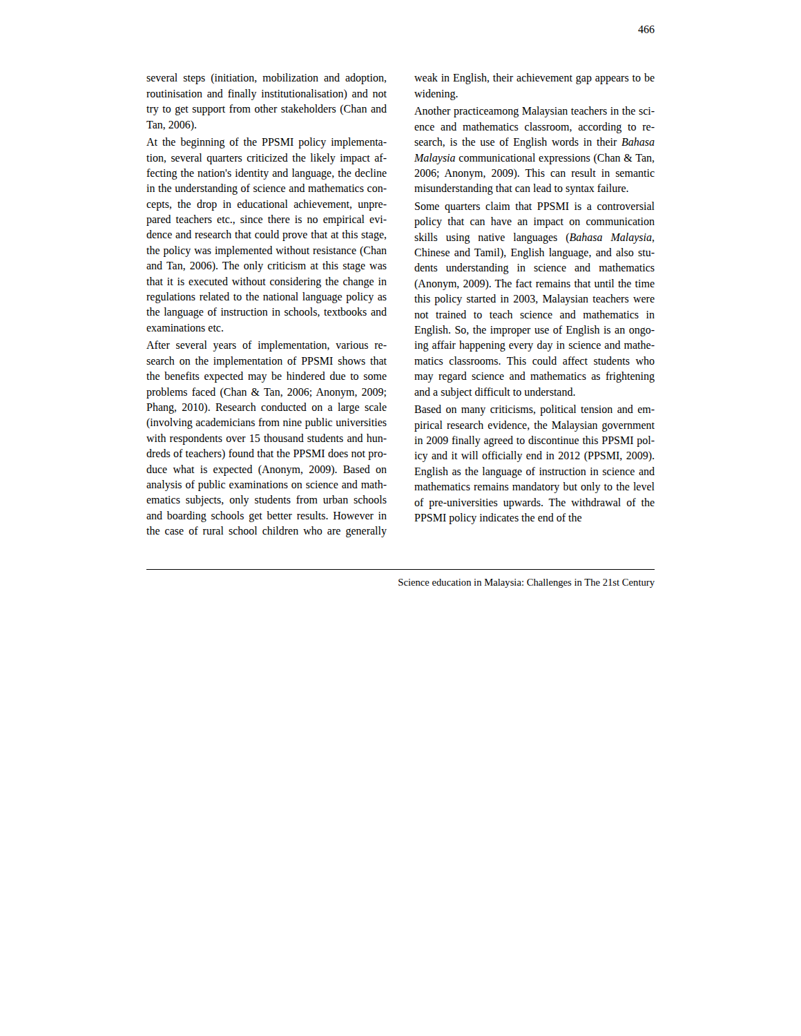466
several steps (initiation, mobilization and adoption, routinisation and finally institutionalisation) and not try to get support from other stakeholders (Chan and Tan, 2006).
At the beginning of the PPSMI policy implementation, several quarters criticized the likely impact affecting the nation's identity and language, the decline in the understanding of science and mathematics concepts, the drop in educational achievement, unprepared teachers etc., since there is no empirical evidence and research that could prove that at this stage, the policy was implemented without resistance (Chan and Tan, 2006). The only criticism at this stage was that it is executed without considering the change in regulations related to the national language policy as the language of instruction in schools, textbooks and examinations etc.
After several years of implementation, various research on the implementation of PPSMI shows that the benefits expected may be hindered due to some problems faced (Chan & Tan, 2006; Anonym, 2009; Phang, 2010). Research conducted on a large scale (involving academicians from nine public universities with respondents over 15 thousand students and hundreds of teachers) found that the PPSMI does not produce what is expected (Anonym, 2009). Based on analysis of public examinations on science and mathematics subjects, only students from urban schools and boarding schools get better results. However in the case of rural school children who are generally weak in English, their achievement gap appears to be widening.
Another practiceamong Malaysian teachers in the science and mathematics classroom, according to research, is the use of English words in their Bahasa Malaysia communicational expressions (Chan & Tan, 2006; Anonym, 2009). This can result in semantic misunderstanding that can lead to syntax failure.
Some quarters claim that PPSMI is a controversial policy that can have an impact on communication skills using native languages (Bahasa Malaysia, Chinese and Tamil), English language, and also students understanding in science and mathematics (Anonym, 2009). The fact remains that until the time this policy started in 2003, Malaysian teachers were not trained to teach science and mathematics in English. So, the improper use of English is an ongoing affair happening every day in science and mathematics classrooms. This could affect students who may regard science and mathematics as frightening and a subject difficult to understand.
Based on many criticisms, political tension and empirical research evidence, the Malaysian government in 2009 finally agreed to discontinue this PPSMI policy and it will officially end in 2012 (PPSMI, 2009). English as the language of instruction in science and mathematics remains mandatory but only to the level of pre-universities upwards. The withdrawal of the PPSMI policy indicates the end of the
Science education in Malaysia: Challenges in The 21st Century